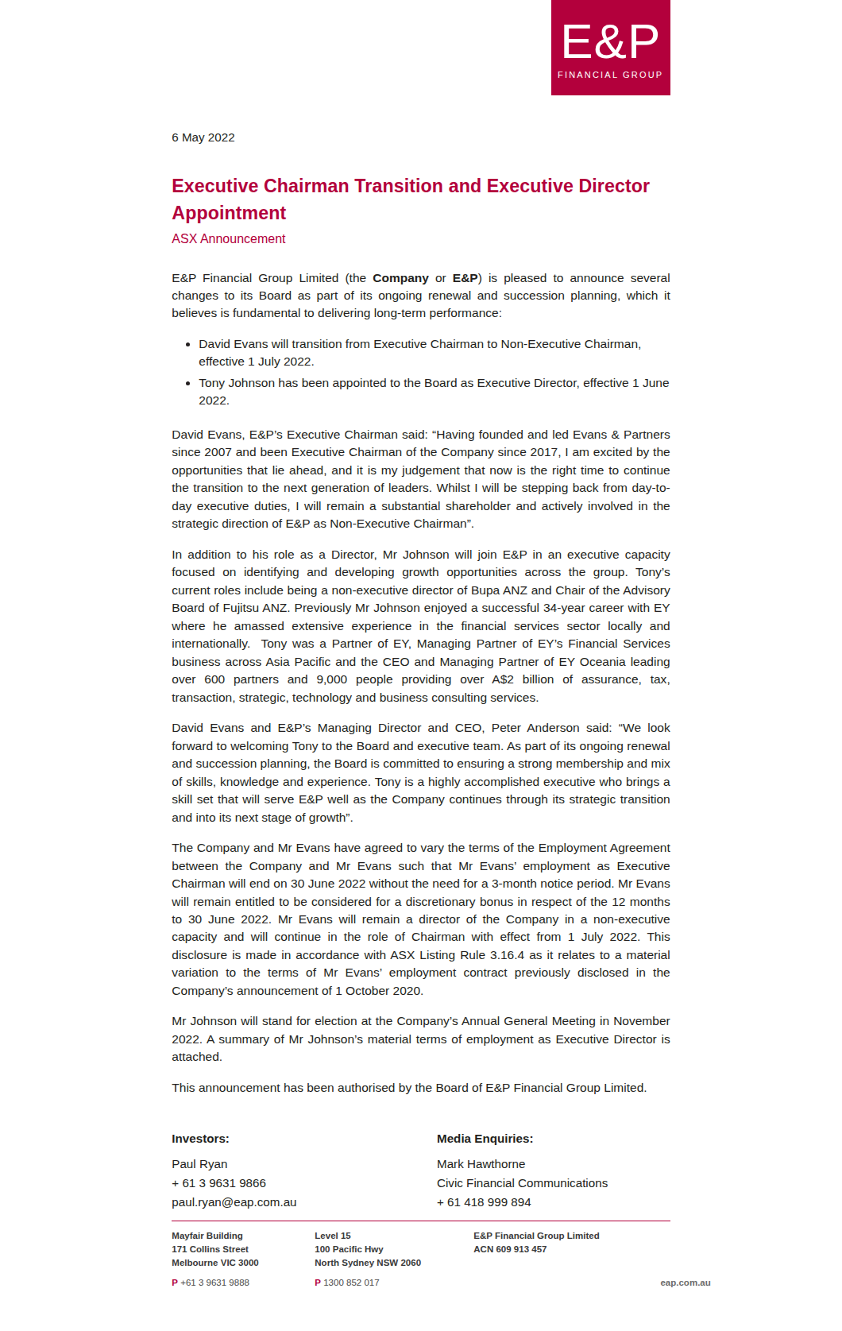E&P Financial Group
6 May 2022
Executive Chairman Transition and Executive Director Appointment
ASX Announcement
E&P Financial Group Limited (the Company or E&P) is pleased to announce several changes to its Board as part of its ongoing renewal and succession planning, which it believes is fundamental to delivering long-term performance:
David Evans will transition from Executive Chairman to Non-Executive Chairman, effective 1 July 2022.
Tony Johnson has been appointed to the Board as Executive Director, effective 1 June 2022.
David Evans, E&P’s Executive Chairman said: “Having founded and led Evans & Partners since 2007 and been Executive Chairman of the Company since 2017, I am excited by the opportunities that lie ahead, and it is my judgement that now is the right time to continue the transition to the next generation of leaders. Whilst I will be stepping back from day-to-day executive duties, I will remain a substantial shareholder and actively involved in the strategic direction of E&P as Non-Executive Chairman”.
In addition to his role as a Director, Mr Johnson will join E&P in an executive capacity focused on identifying and developing growth opportunities across the group. Tony’s current roles include being a non-executive director of Bupa ANZ and Chair of the Advisory Board of Fujitsu ANZ. Previously Mr Johnson enjoyed a successful 34-year career with EY where he amassed extensive experience in the financial services sector locally and internationally. Tony was a Partner of EY, Managing Partner of EY’s Financial Services business across Asia Pacific and the CEO and Managing Partner of EY Oceania leading over 600 partners and 9,000 people providing over A$2 billion of assurance, tax, transaction, strategic, technology and business consulting services.
David Evans and E&P’s Managing Director and CEO, Peter Anderson said: “We look forward to welcoming Tony to the Board and executive team. As part of its ongoing renewal and succession planning, the Board is committed to ensuring a strong membership and mix of skills, knowledge and experience. Tony is a highly accomplished executive who brings a skill set that will serve E&P well as the Company continues through its strategic transition and into its next stage of growth”.
The Company and Mr Evans have agreed to vary the terms of the Employment Agreement between the Company and Mr Evans such that Mr Evans’ employment as Executive Chairman will end on 30 June 2022 without the need for a 3-month notice period. Mr Evans will remain entitled to be considered for a discretionary bonus in respect of the 12 months to 30 June 2022. Mr Evans will remain a director of the Company in a non-executive capacity and will continue in the role of Chairman with effect from 1 July 2022. This disclosure is made in accordance with ASX Listing Rule 3.16.4 as it relates to a material variation to the terms of Mr Evans’ employment contract previously disclosed in the Company’s announcement of 1 October 2020.
Mr Johnson will stand for election at the Company’s Annual General Meeting in November 2022. A summary of Mr Johnson’s material terms of employment as Executive Director is attached.
This announcement has been authorised by the Board of E&P Financial Group Limited.
Investors:
Paul Ryan
+ 61 3 9631 9866
paul.ryan@eap.com.au
Media Enquiries:
Mark Hawthorne
Civic Financial Communications
+ 61 418 999 894
Mayfair Building
171 Collins Street
Melbourne VIC 3000
P +61 3 9631 9888
Level 15
100 Pacific Hwy
North Sydney NSW 2060
P 1300 852 017
E&P Financial Group Limited ACN 609 913 457
eap.com.au